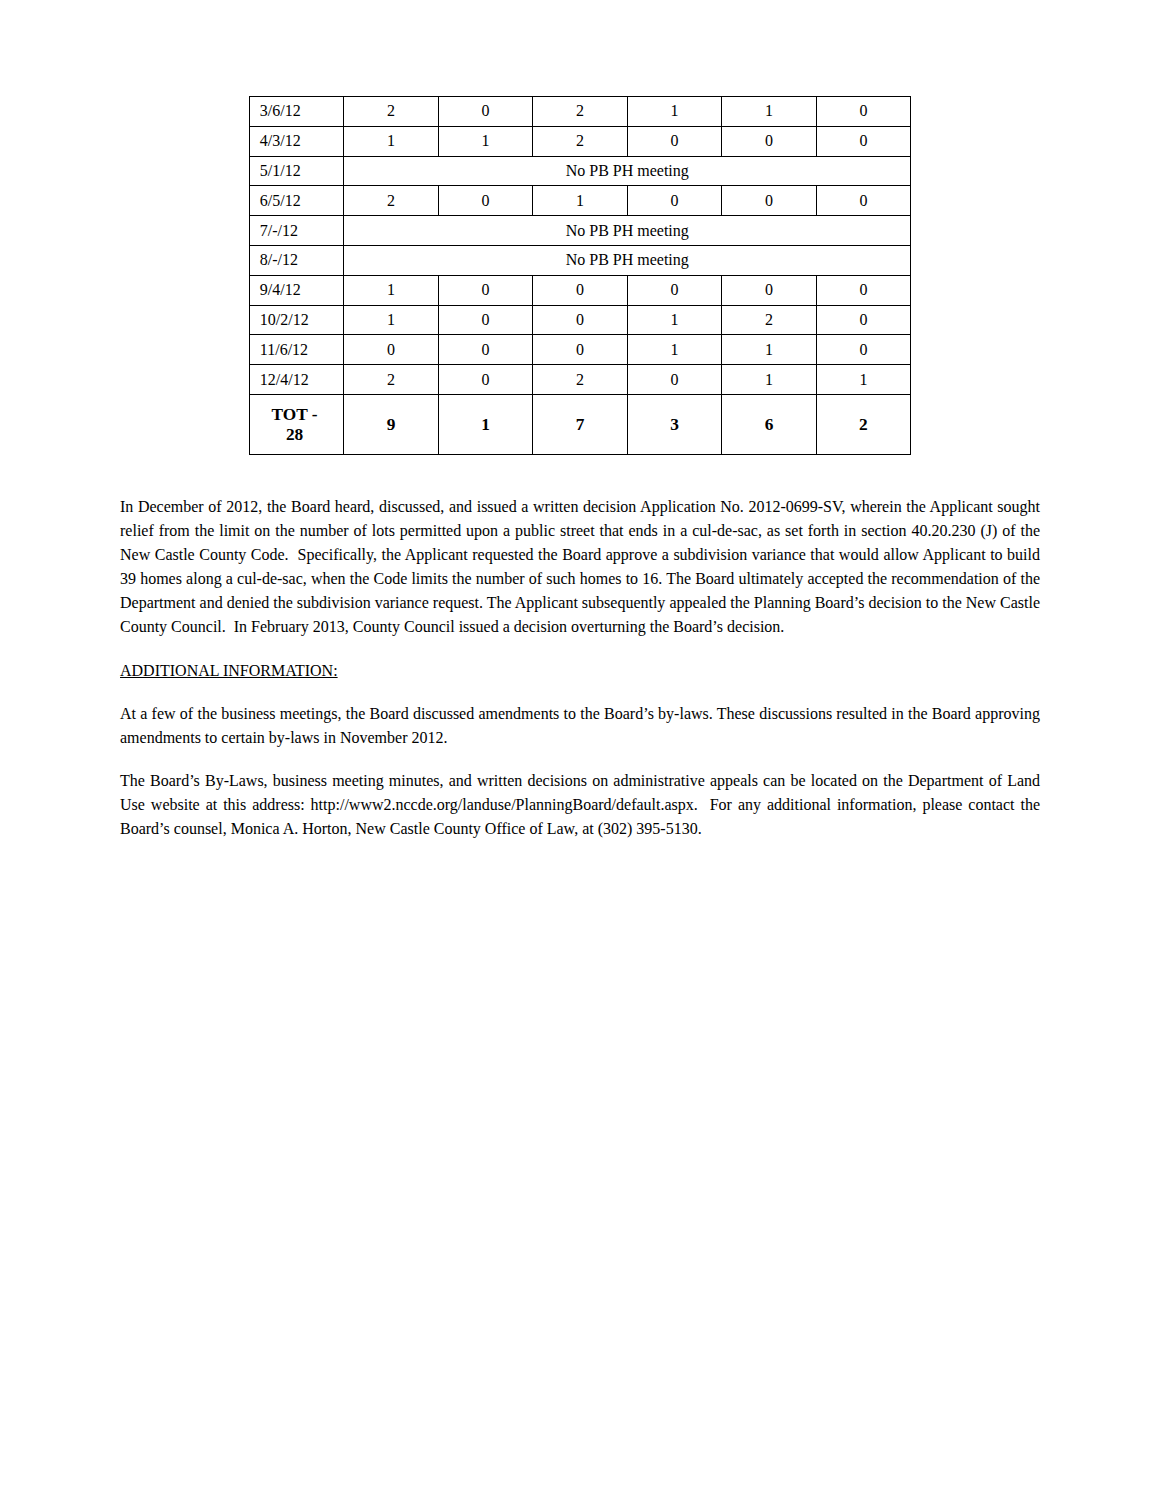| 3/6/12 | 2 | 0 | 2 | 1 | 1 | 0 |
| 4/3/12 | 1 | 1 | 2 | 0 | 0 | 0 |
| 5/1/12 | No PB PH meeting |
| 6/5/12 | 2 | 0 | 1 | 0 | 0 | 0 |
| 7/-/12 | No PB PH meeting |
| 8/-/12 | No PB PH meeting |
| 9/4/12 | 1 | 0 | 0 | 0 | 0 | 0 |
| 10/2/12 | 1 | 0 | 0 | 1 | 2 | 0 |
| 11/6/12 | 0 | 0 | 0 | 1 | 1 | 0 |
| 12/4/12 | 2 | 0 | 2 | 0 | 1 | 1 |
| TOT - 28 | 9 | 1 | 7 | 3 | 6 | 2 |
In December of 2012, the Board heard, discussed, and issued a written decision Application No. 2012-0699-SV, wherein the Applicant sought relief from the limit on the number of lots permitted upon a public street that ends in a cul-de-sac, as set forth in section 40.20.230 (J) of the New Castle County Code. Specifically, the Applicant requested the Board approve a subdivision variance that would allow Applicant to build 39 homes along a cul-de-sac, when the Code limits the number of such homes to 16. The Board ultimately accepted the recommendation of the Department and denied the subdivision variance request. The Applicant subsequently appealed the Planning Board’s decision to the New Castle County Council. In February 2013, County Council issued a decision overturning the Board’s decision.
ADDITIONAL INFORMATION:
At a few of the business meetings, the Board discussed amendments to the Board’s by-laws. These discussions resulted in the Board approving amendments to certain by-laws in November 2012.
The Board’s By-Laws, business meeting minutes, and written decisions on administrative appeals can be located on the Department of Land Use website at this address: http://www2.nccde.org/landuse/PlanningBoard/default.aspx. For any additional information, please contact the Board’s counsel, Monica A. Horton, New Castle County Office of Law, at (302) 395-5130.